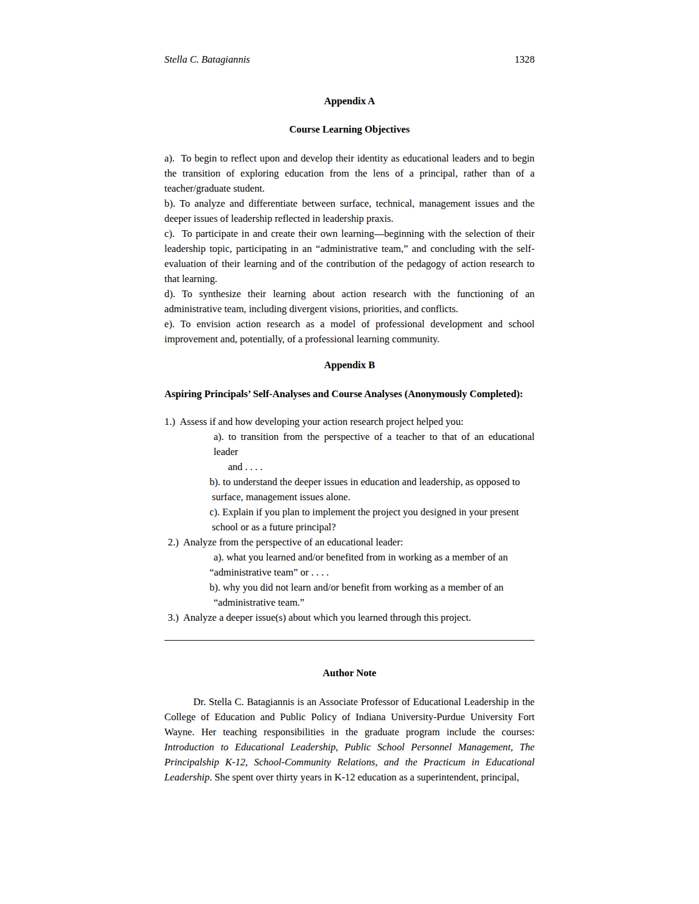Stella C. Batagiannis 1328
Appendix A
Course Learning Objectives
a). To begin to reflect upon and develop their identity as educational leaders and to begin the transition of exploring education from the lens of a principal, rather than of a teacher/graduate student.
b). To analyze and differentiate between surface, technical, management issues and the deeper issues of leadership reflected in leadership praxis.
c). To participate in and create their own learning—beginning with the selection of their leadership topic, participating in an “administrative team,” and concluding with the self-evaluation of their learning and of the contribution of the pedagogy of action research to that learning.
d). To synthesize their learning about action research with the functioning of an administrative team, including divergent visions, priorities, and conflicts.
e). To envision action research as a model of professional development and school improvement and, potentially, of a professional learning community.
Appendix B
Aspiring Principals’ Self-Analyses and Course Analyses (Anonymously Completed):
1.) Assess if and how developing your action research project helped you:
a). to transition from the perspective of a teacher to that of an educational leader
and . . . .
b). to understand the deeper issues in education and leadership, as opposed to
surface, management issues alone.
c). Explain if you plan to implement the project you designed in your present
school or as a future principal?
2.) Analyze from the perspective of an educational leader:
a). what you learned and/or benefited from in working as a member of an
“administrative team” or . . . .
b). why you did not learn and/or benefit from working as a member of an
“administrative team.”
3.) Analyze a deeper issue(s) about which you learned through this project.
Author Note
Dr. Stella C. Batagiannis is an Associate Professor of Educational Leadership in the College of Education and Public Policy of Indiana University-Purdue University Fort Wayne. Her teaching responsibilities in the graduate program include the courses: Introduction to Educational Leadership, Public School Personnel Management, The Principalship K-12, School-Community Relations, and the Practicum in Educational Leadership. She spent over thirty years in K-12 education as a superintendent, principal,